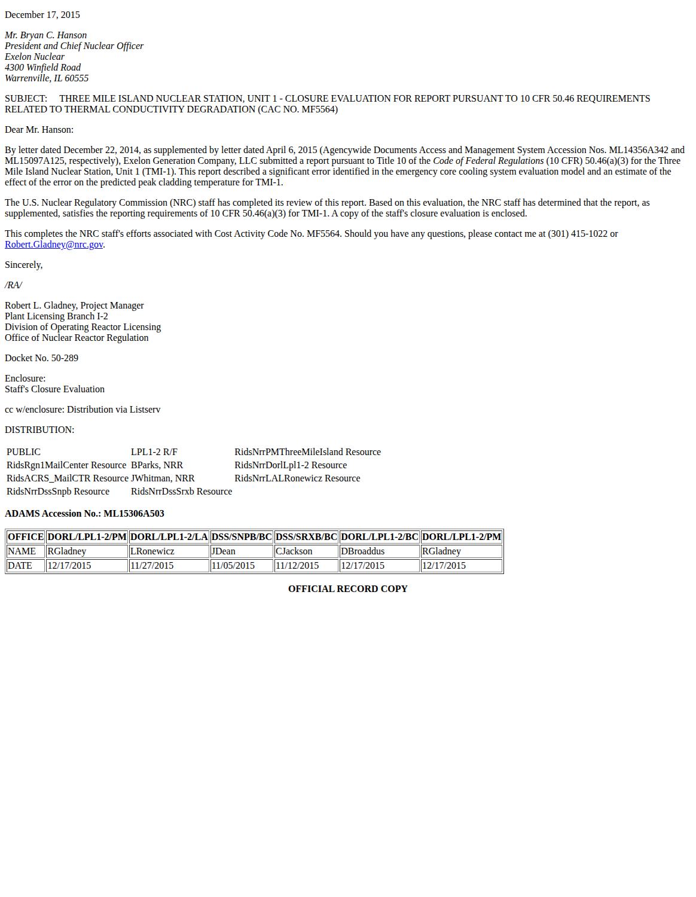December 17, 2015
Mr. Bryan C. Hanson
President and Chief Nuclear Officer
Exelon Nuclear
4300 Winfield Road
Warrenville, IL 60555
SUBJECT: THREE MILE ISLAND NUCLEAR STATION, UNIT 1 - CLOSURE EVALUATION FOR REPORT PURSUANT TO 10 CFR 50.46 REQUIREMENTS RELATED TO THERMAL CONDUCTIVITY DEGRADATION (CAC NO. MF5564)
Dear Mr. Hanson:
By letter dated December 22, 2014, as supplemented by letter dated April 6, 2015 (Agencywide Documents Access and Management System Accession Nos. ML14356A342 and ML15097A125, respectively), Exelon Generation Company, LLC submitted a report pursuant to Title 10 of the Code of Federal Regulations (10 CFR) 50.46(a)(3) for the Three Mile Island Nuclear Station, Unit 1 (TMI-1). This report described a significant error identified in the emergency core cooling system evaluation model and an estimate of the effect of the error on the predicted peak cladding temperature for TMI-1.
The U.S. Nuclear Regulatory Commission (NRC) staff has completed its review of this report. Based on this evaluation, the NRC staff has determined that the report, as supplemented, satisfies the reporting requirements of 10 CFR 50.46(a)(3) for TMI-1. A copy of the staff's closure evaluation is enclosed.
This completes the NRC staff's efforts associated with Cost Activity Code No. MF5564. Should you have any questions, please contact me at (301) 415-1022 or Robert.Gladney@nrc.gov.
Sincerely,
/RA/
Robert L. Gladney, Project Manager
Plant Licensing Branch I-2
Division of Operating Reactor Licensing
Office of Nuclear Reactor Regulation
Docket No. 50-289
Enclosure:
Staff's Closure Evaluation
cc w/enclosure: Distribution via Listserv
DISTRIBUTION:
| PUBLIC | LPL1-2 R/F | RidsNrrPMThreeMileIsland Resource |
| RidsRgn1MailCenter Resource | BParks, NRR | RidsNrrDorlLpl1-2 Resource |
| RidsACRS_MailCTR Resource | JWhitman, NRR | RidsNrrLALRonewicz Resource |
| RidsNrrDssSnpb Resource | RidsNrrDssSrxb Resource | |
ADAMS Accession No.: ML15306A503
| OFFICE | DORL/LPL1-2/PM | DORL/LPL1-2/LA | DSS/SNPB/BC | DSS/SRXB/BC | DORL/LPL1-2/BC | DORL/LPL1-2/PM |
| --- | --- | --- | --- | --- | --- | --- |
| NAME | RGladney | LRonewicz | JDean | CJackson | DBroaddus | RGladney |
| DATE | 12/17/2015 | 11/27/2015 | 11/05/2015 | 11/12/2015 | 12/17/2015 | 12/17/2015 |
OFFICIAL RECORD COPY